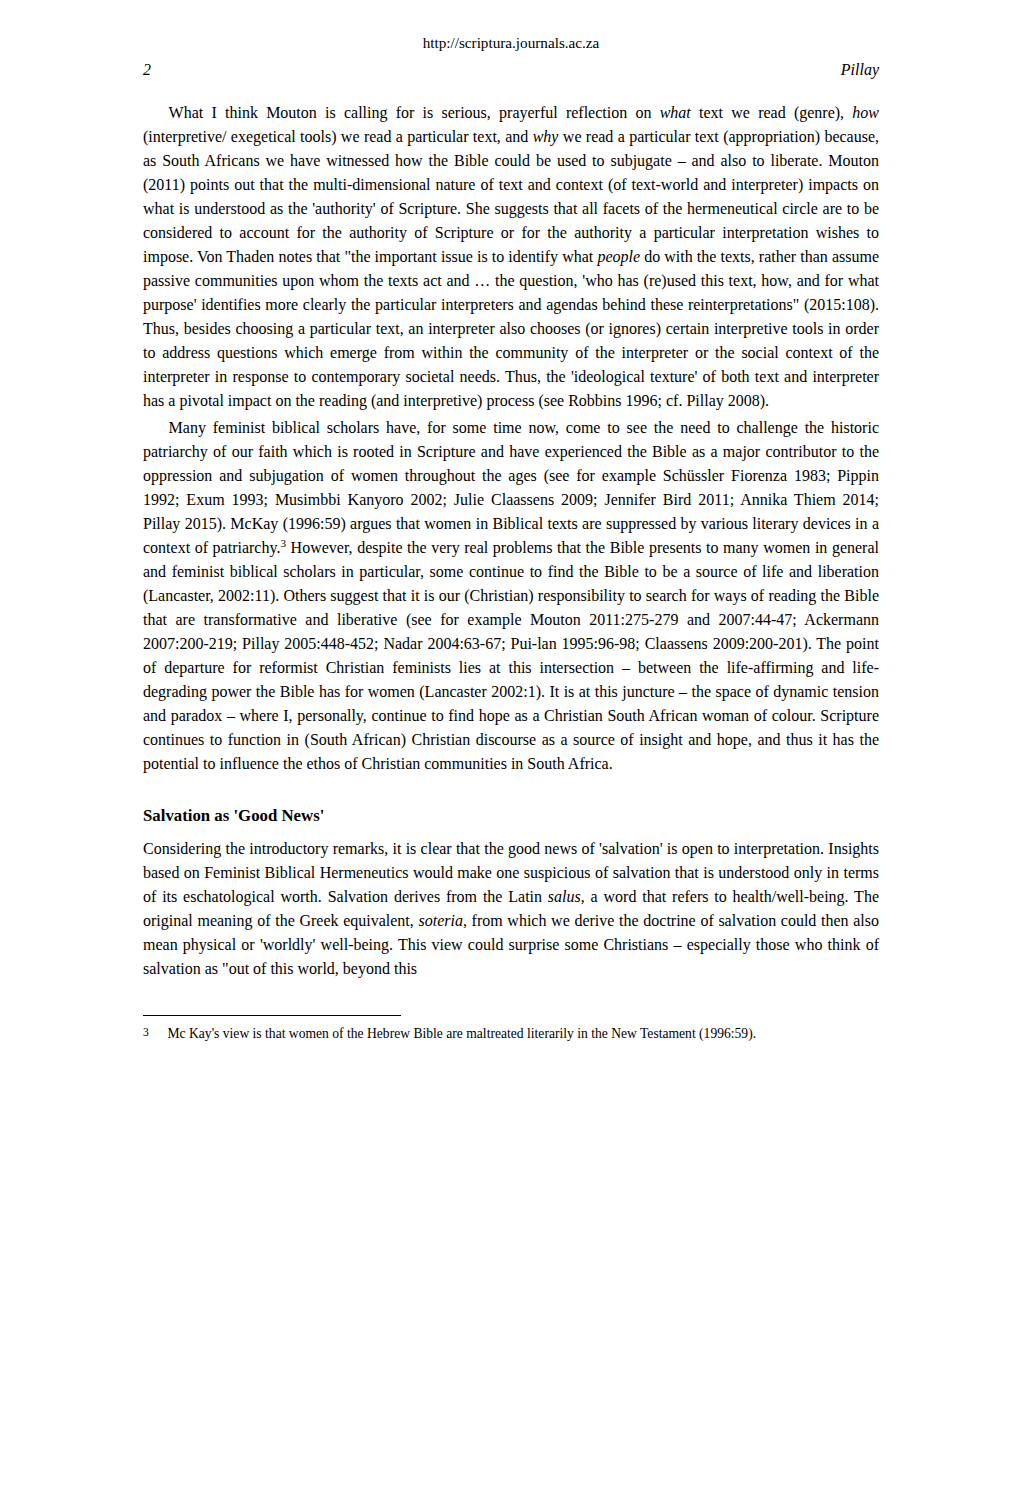http://scriptura.journals.ac.za
2 Pillay
What I think Mouton is calling for is serious, prayerful reflection on what text we read (genre), how (interpretive/ exegetical tools) we read a particular text, and why we read a particular text (appropriation) because, as South Africans we have witnessed how the Bible could be used to subjugate – and also to liberate. Mouton (2011) points out that the multi-dimensional nature of text and context (of text-world and interpreter) impacts on what is understood as the 'authority' of Scripture. She suggests that all facets of the hermeneutical circle are to be considered to account for the authority of Scripture or for the authority a particular interpretation wishes to impose. Von Thaden notes that "the important issue is to identify what people do with the texts, rather than assume passive communities upon whom the texts act and … the question, 'who has (re)used this text, how, and for what purpose' identifies more clearly the particular interpreters and agendas behind these reinterpretations" (2015:108). Thus, besides choosing a particular text, an interpreter also chooses (or ignores) certain interpretive tools in order to address questions which emerge from within the community of the interpreter or the social context of the interpreter in response to contemporary societal needs. Thus, the 'ideological texture' of both text and interpreter has a pivotal impact on the reading (and interpretive) process (see Robbins 1996; cf. Pillay 2008).
Many feminist biblical scholars have, for some time now, come to see the need to challenge the historic patriarchy of our faith which is rooted in Scripture and have experienced the Bible as a major contributor to the oppression and subjugation of women throughout the ages (see for example Schüssler Fiorenza 1983; Pippin 1992; Exum 1993; Musimbbi Kanyoro 2002; Julie Claassens 2009; Jennifer Bird 2011; Annika Thiem 2014; Pillay 2015). McKay (1996:59) argues that women in Biblical texts are suppressed by various literary devices in a context of patriarchy.3 However, despite the very real problems that the Bible presents to many women in general and feminist biblical scholars in particular, some continue to find the Bible to be a source of life and liberation (Lancaster, 2002:11). Others suggest that it is our (Christian) responsibility to search for ways of reading the Bible that are transformative and liberative (see for example Mouton 2011:275-279 and 2007:44-47; Ackermann 2007:200-219; Pillay 2005:448-452; Nadar 2004:63-67; Pui-lan 1995:96-98; Claassens 2009:200-201). The point of departure for reformist Christian feminists lies at this intersection – between the life-affirming and life-degrading power the Bible has for women (Lancaster 2002:1). It is at this juncture – the space of dynamic tension and paradox – where I, personally, continue to find hope as a Christian South African woman of colour. Scripture continues to function in (South African) Christian discourse as a source of insight and hope, and thus it has the potential to influence the ethos of Christian communities in South Africa.
Salvation as 'Good News'
Considering the introductory remarks, it is clear that the good news of 'salvation' is open to interpretation. Insights based on Feminist Biblical Hermeneutics would make one suspicious of salvation that is understood only in terms of its eschatological worth. Salvation derives from the Latin salus, a word that refers to health/well-being. The original meaning of the Greek equivalent, soteria, from which we derive the doctrine of salvation could then also mean physical or 'worldly' well-being. This view could surprise some Christians – especially those who think of salvation as "out of this world, beyond this
3 Mc Kay's view is that women of the Hebrew Bible are maltreated literarily in the New Testament (1996:59).